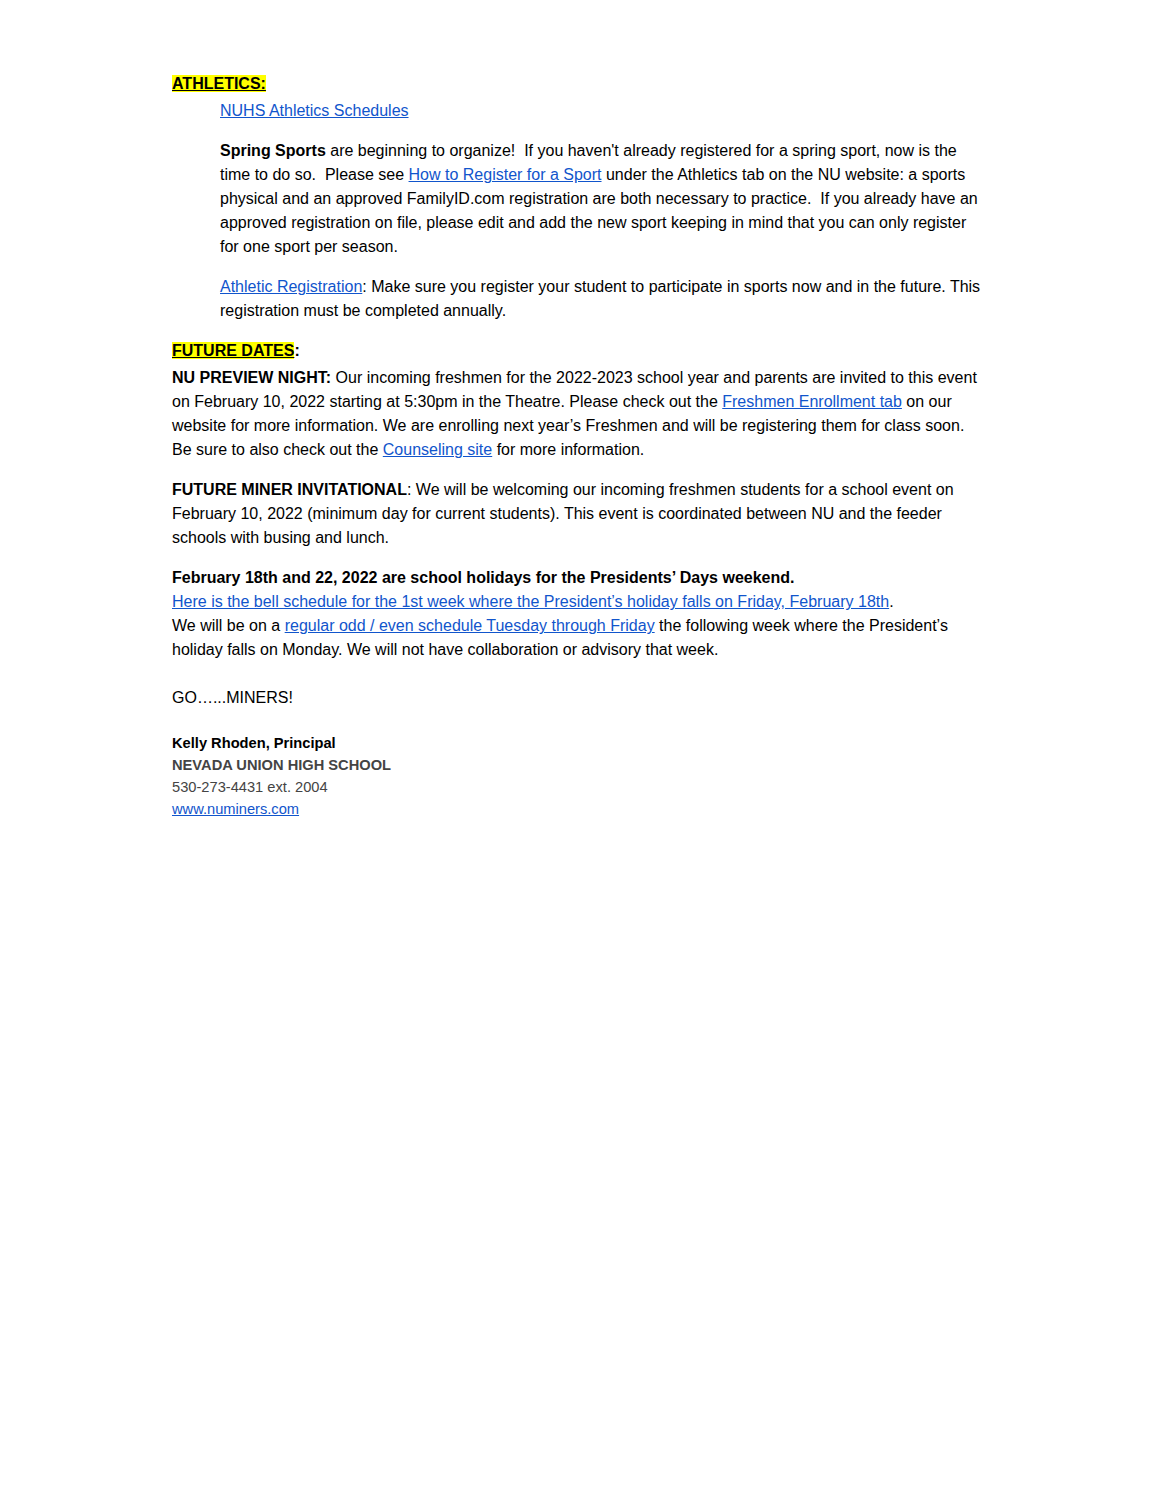ATHLETICS:
NUHS Athletics Schedules
Spring Sports are beginning to organize! If you haven't already registered for a spring sport, now is the time to do so. Please see How to Register for a Sport under the Athletics tab on the NU website: a sports physical and an approved FamilyID.com registration are both necessary to practice. If you already have an approved registration on file, please edit and add the new sport keeping in mind that you can only register for one sport per season.
Athletic Registration: Make sure you register your student to participate in sports now and in the future. This registration must be completed annually.
FUTURE DATES:
NU PREVIEW NIGHT: Our incoming freshmen for the 2022-2023 school year and parents are invited to this event on February 10, 2022 starting at 5:30pm in the Theatre. Please check out the Freshmen Enrollment tab on our website for more information. We are enrolling next year’s Freshmen and will be registering them for class soon. Be sure to also check out the Counseling site for more information.
FUTURE MINER INVITATIONAL: We will be welcoming our incoming freshmen students for a school event on February 10, 2022 (minimum day for current students). This event is coordinated between NU and the feeder schools with busing and lunch.
February 18th and 22, 2022 are school holidays for the Presidents’ Days weekend.
Here is the bell schedule for the 1st week where the President’s holiday falls on Friday, February 18th.
We will be on a regular odd / even schedule Tuesday through Friday the following week where the President’s holiday falls on Monday. We will not have collaboration or advisory that week.
GO…...MINERS!
Kelly Rhoden, Principal
NEVADA UNION HIGH SCHOOL
530-273-4431 ext. 2004
www.numiners.com